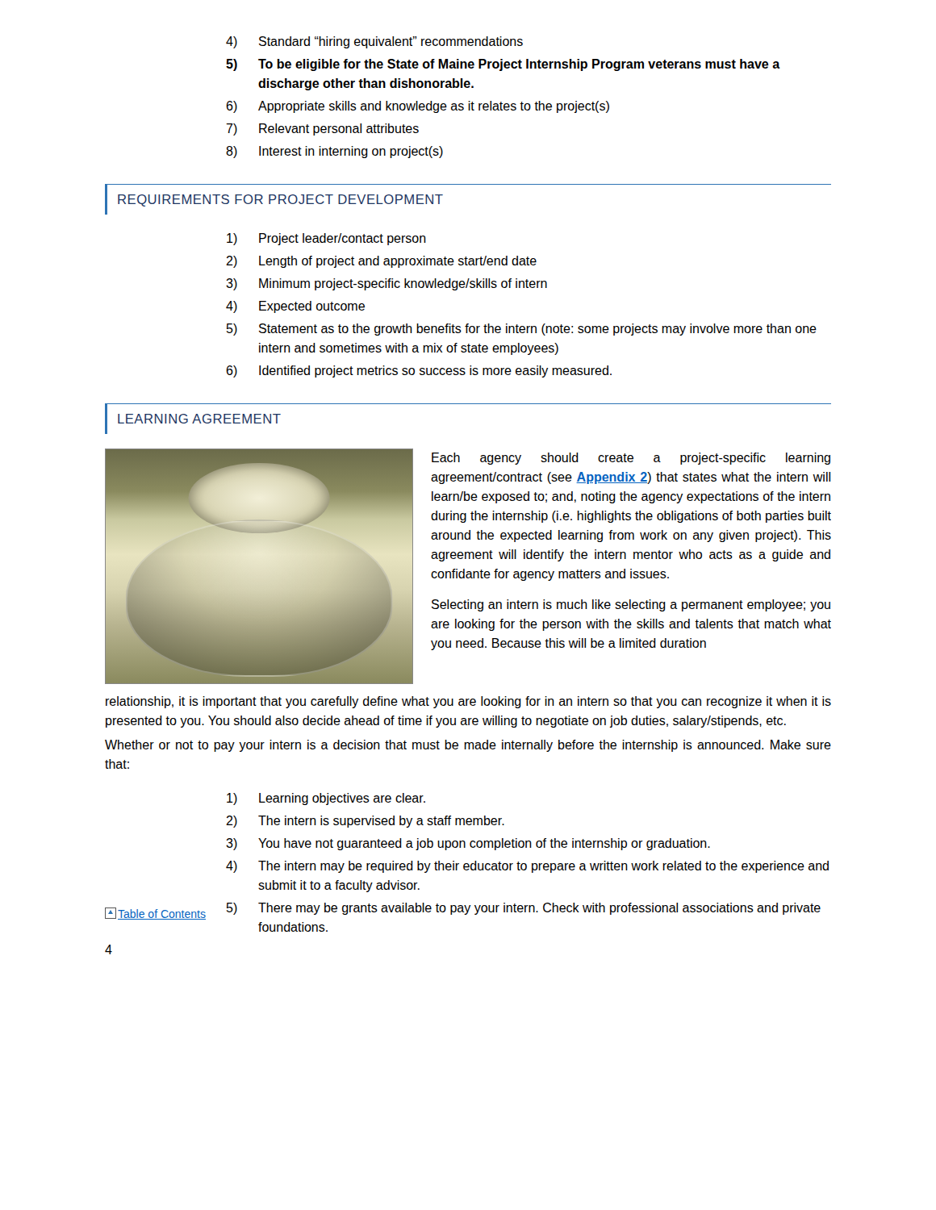4) Standard “hiring equivalent” recommendations
5) To be eligible for the State of Maine Project Internship Program veterans must have a discharge other than dishonorable.
6) Appropriate skills and knowledge as it relates to the project(s)
7) Relevant personal attributes
8) Interest in interning on project(s)
Requirements for Project Development
1) Project leader/contact person
2) Length of project and approximate start/end date
3) Minimum project-specific knowledge/skills of intern
4) Expected outcome
5) Statement as to the growth benefits for the intern (note: some projects may involve more than one intern and sometimes with a mix of state employees)
6) Identified project metrics so success is more easily measured.
Learning Agreement
Each agency should create a project-specific learning agreement/contract (see Appendix 2) that states what the intern will learn/be exposed to; and, noting the agency expectations of the intern during the internship (i.e. highlights the obligations of both parties built around the expected learning from work on any given project). This agreement will identify the intern mentor who acts as a guide and confidante for agency matters and issues.
Selecting an intern is much like selecting a permanent employee; you are looking for the person with the skills and talents that match what you need. Because this will be a limited duration
relationship, it is important that you carefully define what you are looking for in an intern so that you can recognize it when it is presented to you. You should also decide ahead of time if you are willing to negotiate on job duties, salary/stipends, etc.
Whether or not to pay your intern is a decision that must be made internally before the internship is announced. Make sure that:
1) Learning objectives are clear.
2) The intern is supervised by a staff member.
3) You have not guaranteed a job upon completion of the internship or graduation.
4) The intern may be required by their educator to prepare a written work related to the experience and submit it to a faculty advisor.
5) There may be grants available to pay your intern. Check with professional associations and private foundations.
Table of Contents
4